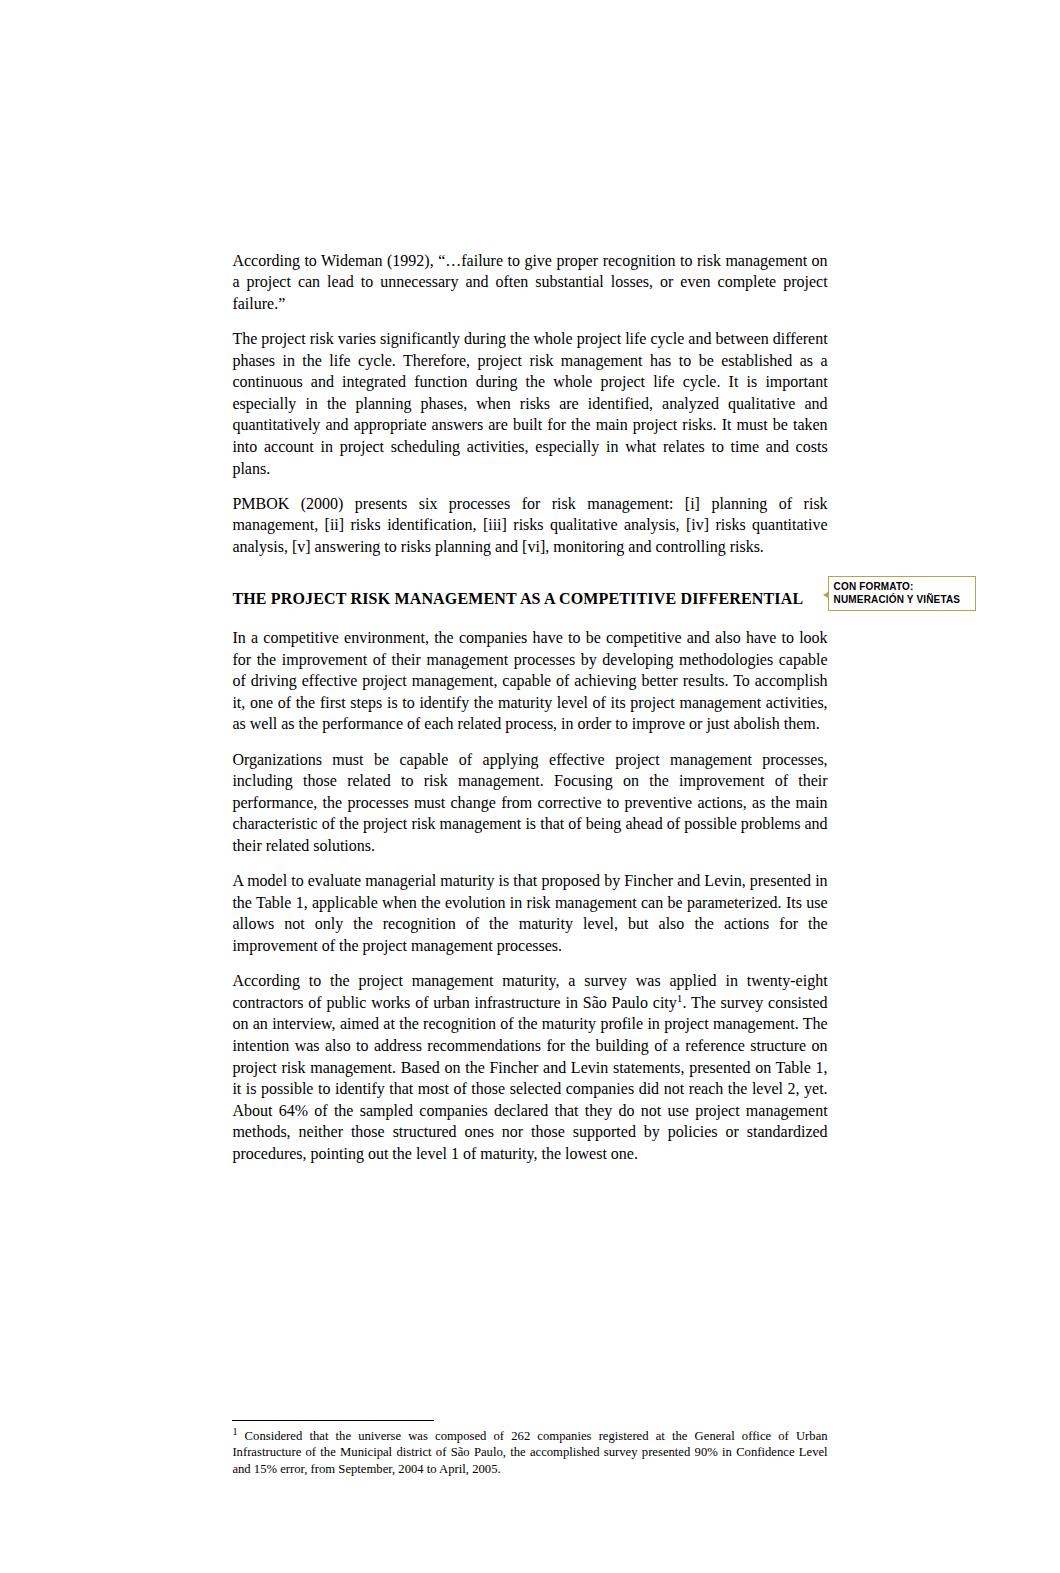According to Wideman (1992), “…failure to give proper recognition to risk management on a project can lead to unnecessary and often substantial losses, or even complete project failure.”
The project risk varies significantly during the whole project life cycle and between different phases in the life cycle. Therefore, project risk management has to be established as a continuous and integrated function during the whole project life cycle. It is important especially in the planning phases, when risks are identified, analyzed qualitative and quantitatively and appropriate answers are built for the main project risks. It must be taken into account in project scheduling activities, especially in what relates to time and costs plans.
PMBOK (2000) presents six processes for risk management: [i] planning of risk management, [ii] risks identification, [iii] risks qualitative analysis, [iv] risks quantitative analysis, [v] answering to risks planning and [vi], monitoring and controlling risks.
The Project Risk Management as a Competitive Differential Con formato: Numeración y viñetas
In a competitive environment, the companies have to be competitive and also have to look for the improvement of their management processes by developing methodologies capable of driving effective project management, capable of achieving better results. To accomplish it, one of the first steps is to identify the maturity level of its project management activities, as well as the performance of each related process, in order to improve or just abolish them.
Organizations must be capable of applying effective project management processes, including those related to risk management. Focusing on the improvement of their performance, the processes must change from corrective to preventive actions, as the main characteristic of the project risk management is that of being ahead of possible problems and their related solutions.
A model to evaluate managerial maturity is that proposed by Fincher and Levin, presented in the Table 1, applicable when the evolution in risk management can be parameterized. Its use allows not only the recognition of the maturity level, but also the actions for the improvement of the project management processes.
According to the project management maturity, a survey was applied in twenty-eight contractors of public works of urban infrastructure in São Paulo city1. The survey consisted on an interview, aimed at the recognition of the maturity profile in project management. The intention was also to address recommendations for the building of a reference structure on project risk management. Based on the Fincher and Levin statements, presented on Table 1, it is possible to identify that most of those selected companies did not reach the level 2, yet. About 64% of the sampled companies declared that they do not use project management methods, neither those structured ones nor those supported by policies or standardized procedures, pointing out the level 1 of maturity, the lowest one.
1 Considered that the universe was composed of 262 companies registered at the General office of Urban Infrastructure of the Municipal district of São Paulo, the accomplished survey presented 90% in Confidence Level and 15% error, from September, 2004 to April, 2005.